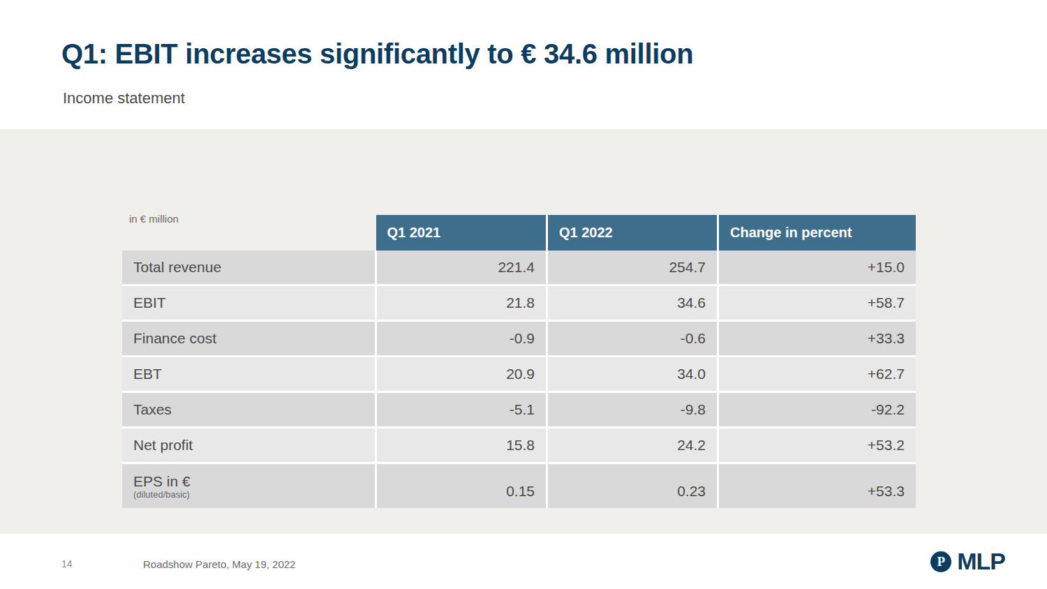Q1: EBIT increases significantly to € 34.6 million
Income statement
in € million
| | Q1 2021 | Q1 2022 | Change in percent |
| --- | --- | --- | --- |
| Total revenue | 221.4 | 254.7 | +15.0 |
| EBIT | 21.8 | 34.6 | +58.7 |
| Finance cost | -0.9 | -0.6 | +33.3 |
| EBT | 20.9 | 34.0 | +62.7 |
| Taxes | -5.1 | -9.8 | -92.2 |
| Net profit | 15.8 | 24.2 | +53.2 |
| EPS in € (diluted/basic) | 0.15 | 0.23 | +53.3 |
14
Roadshow Pareto, May 19, 2022
P
MLP